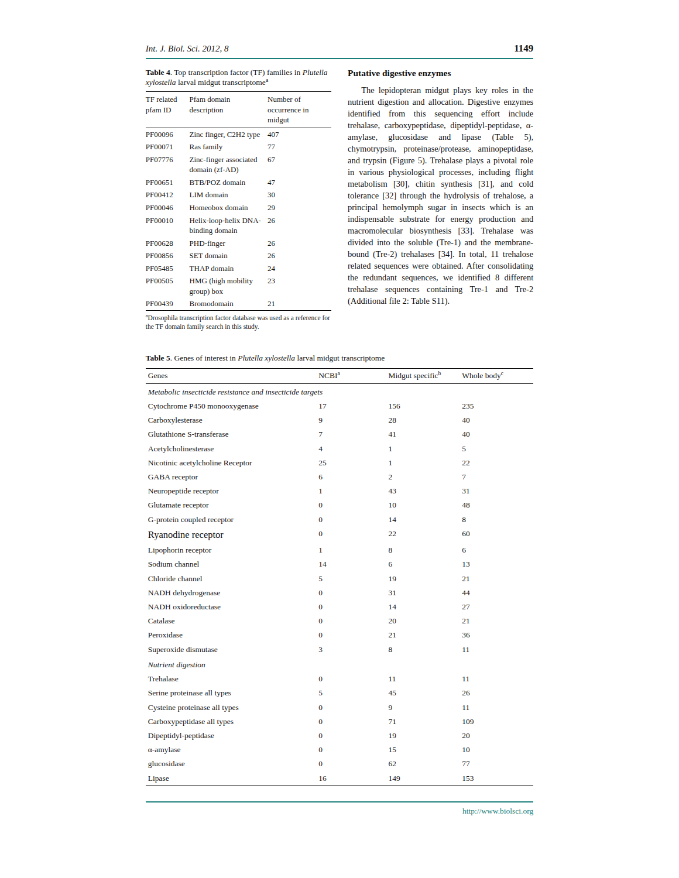Int. J. Biol. Sci. 2012, 8
1149
Table 4. Top transcription factor (TF) families in Plutella xylostella larval midgut transcriptomea
| TF related pfam ID | Pfam domain description | Number of occurrence in midgut |
| --- | --- | --- |
| PF00096 | Zinc finger, C2H2 type | 407 |
| PF00071 | Ras family | 77 |
| PF07776 | Zinc-finger associated domain (zf-AD) | 67 |
| PF00651 | BTB/POZ domain | 47 |
| PF00412 | LIM domain | 30 |
| PF00046 | Homeobox domain | 29 |
| PF00010 | Helix-loop-helix DNA-binding domain | 26 |
| PF00628 | PHD-finger | 26 |
| PF00856 | SET domain | 26 |
| PF05485 | THAP domain | 24 |
| PF00505 | HMG (high mobility group) box | 23 |
| PF00439 | Bromodomain | 21 |
aDrosophila transcription factor database was used as a reference for the TF domain family search in this study.
Putative digestive enzymes
The lepidopteran midgut plays key roles in the nutrient digestion and allocation. Digestive enzymes identified from this sequencing effort include trehalase, carboxypeptidase, dipeptidyl-peptidase, α-amylase, glucosidase and lipase (Table 5), chymotrypsin, proteinase/protease, aminopeptidase, and trypsin (Figure 5). Trehalase plays a pivotal role in various physiological processes, including flight metabolism [30], chitin synthesis [31], and cold tolerance [32] through the hydrolysis of trehalose, a principal hemolymph sugar in insects which is an indispensable substrate for energy production and macromolecular biosynthesis [33]. Trehalase was divided into the soluble (Tre-1) and the membrane-bound (Tre-2) trehalases [34]. In total, 11 trehalose related sequences were obtained. After consolidating the redundant sequences, we identified 8 different trehalase sequences containing Tre-1 and Tre-2 (Additional file 2: Table S11).
Table 5. Genes of interest in Plutella xylostella larval midgut transcriptome
| Genes | NCBI a | Midgut specific b | Whole body c |
| --- | --- | --- | --- |
| Metabolic insecticide resistance and insecticide targets |
| Cytochrome P450 monooxygenase | 17 | 156 | 235 |
| Carboxylesterase | 9 | 28 | 40 |
| Glutathione S-transferase | 7 | 41 | 40 |
| Acetylcholinesterase | 4 | 1 | 5 |
| Nicotinic acetylcholine Receptor | 25 | 1 | 22 |
| GABA receptor | 6 | 2 | 7 |
| Neuropeptide receptor | 1 | 43 | 31 |
| Glutamate receptor | 0 | 10 | 48 |
| G-protein coupled receptor | 0 | 14 | 8 |
| Ryanodine receptor | 0 | 22 | 60 |
| Lipophorin receptor | 1 | 8 | 6 |
| Sodium channel | 14 | 6 | 13 |
| Chloride channel | 5 | 19 | 21 |
| NADH dehydrogenase | 0 | 31 | 44 |
| NADH oxidoreductase | 0 | 14 | 27 |
| Catalase | 0 | 20 | 21 |
| Peroxidase | 0 | 21 | 36 |
| Superoxide dismutase | 3 | 8 | 11 |
| Nutrient digestion |
| Trehalase | 0 | 11 | 11 |
| Serine proteinase all types | 5 | 45 | 26 |
| Cysteine proteinase all types | 0 | 9 | 11 |
| Carboxypeptidase all types | 0 | 71 | 109 |
| Dipeptidyl-peptidase | 0 | 19 | 20 |
| α-amylase | 0 | 15 | 10 |
| glucosidase | 0 | 62 | 77 |
| Lipase | 16 | 149 | 153 |
http://www.biolsci.org